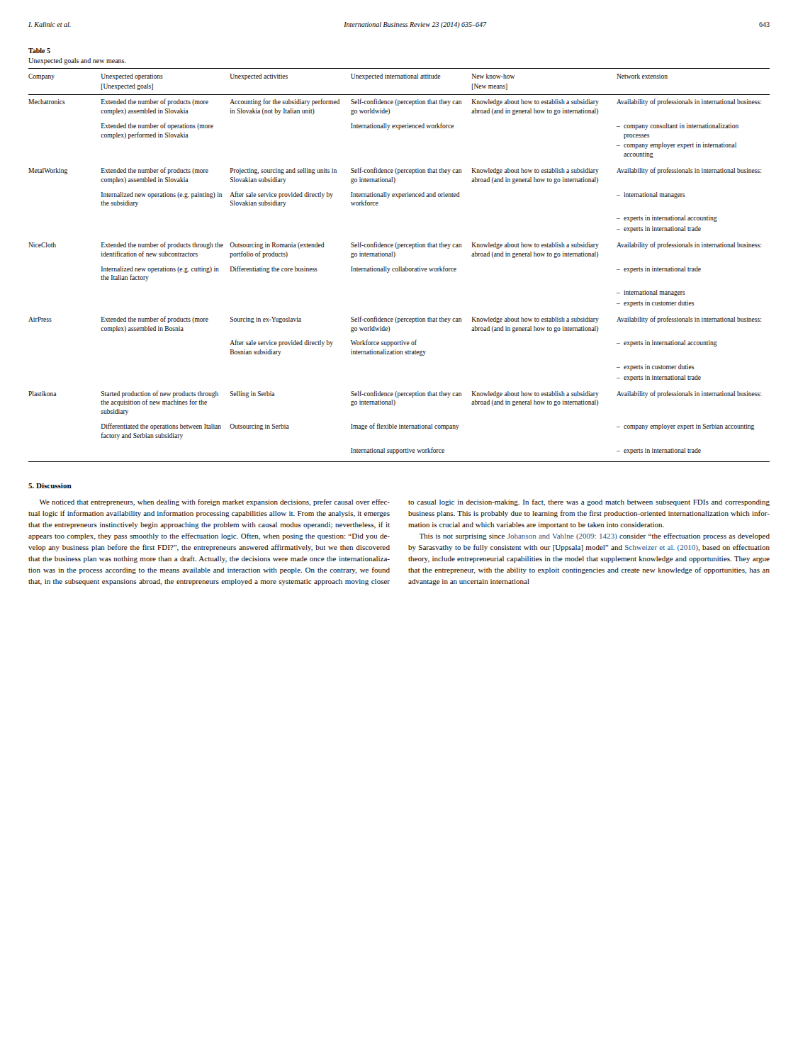I. Kalinic et al.
International Business Review 23 (2014) 635–647
643
Table 5 Unexpected goals and new means.
| Company | Unexpected operations | Unexpected activities | Unexpected interna­tional attitude | New know-how | Network extension |
| --- | --- | --- | --- | --- | --- |
| | [Unexpected goals] | [New means] |
| Mechatronics | Extended the number of products (more complex) assembled in Slovakia | Accounting for the subsidiary performed in Slovakia (not by Italian unit) | Self-confidence (perception that they can go worldwide) | Knowledge about how to establish a subsidiary abroad (and in general how to go international) | Availability of professionals in international business: |
| | Extended the number of operations (more complex) performed in Slovakia | | Internationally experienced workforce | | company consultant in internationalization processes company employer expert in international accounting |
| MetalWorking | Extended the number of products (more complex) assembled in Slovakia | Projecting, sourcing and selling units in Slovakian subsidiary | Self-confidence (perception that they can go international) | Knowledge about how to establish a subsidiary abroad (and in general how to go international) | Availability of professionals in international business: |
| | Internalized new operations (e.g. painting) in the subsidiary | After sale service provided directly by Slovakian subsidiary | Internationally experienced and oriented workforce | | international managers |
| | | | | | experts in international accounting experts in international trade |
| NiceCloth | Extended the number of products through the identification of new subcontractors | Outsourcing in Romania (extended portfolio of products) | Self-confidence (perception that they can go international) | Knowledge about how to establish a subsidiary abroad (and in general how to go international) | Availability of professionals in international business: |
| | Internalized new operations (e.g. cutting) in the Italian factory | Differentiating the core business | Internationally collaborative workforce | | experts in international trade |
| | | | | | international managers experts in customer duties |
| AirPress | Extended the number of products (more complex) assembled in Bosnia | Sourcing in ex-Yugoslavia | Self-confidence (perception that they can go worldwide) | Knowledge about how to establish a subsidiary abroad (and in general how to go international) | Availability of professionals in international business: |
| | | After sale service provided directly by Bosnian subsidiary | Workforce supportive of internationalization strategy | | experts in international accounting |
| | | | | | experts in customer duties experts in international trade |
| Plastikona | Started production of new products through the acquisition of new machines for the subsidiary | Selling in Serbia | Self-confidence (perception that they can go international) | Knowledge about how to establish a subsidiary abroad (and in general how to go international) | Availability of professionals in international business: |
| | Differentiated the operations between Italian factory and Serbian subsidiary | Outsourcing in Serbia | Image of flexible international company | | company employer expert in Serbian accounting |
| | | | International supportive workforce | | experts in international trade |
5. Discussion
We noticed that entrepreneurs, when dealing with foreign market expansion decisions, prefer causal over effectual logic if information availability and information processing capabilities allow it. From the analysis, it emerges that the entrepreneurs instinctively begin approaching the problem with causal modus operandi; nevertheless, if it appears too complex, they pass smoothly to the effectuation logic. Often, when posing the question: “Did you develop any business plan before the first FDI?”, the entrepreneurs answered affirmatively, but we then discovered that the business plan was nothing more than a draft. Actually, the decisions were made once the internationalization was in the process according to the means available and interaction with people. On the contrary, we found that, in the subsequent expansions abroad, the entrepreneurs employed a more systematic approach moving closer to casual logic in decision-making. In fact, there was a good match between subsequent FDIs and corresponding business plans. This is probably due to learning from the first production-oriented internationalization which information is crucial and which variables are important to be taken into consideration.
This is not surprising since Johanson and Vahlne (2009: 1423) consider “the effectuation process as developed by Sarasvathy to be fully consistent with our [Uppsala] model” and Schweizer et al. (2010), based on effectuation theory, include entrepreneurial capabilities in the model that supplement knowledge and opportunities. They argue that the entrepreneur, with the ability to exploit contingencies and create new knowledge of opportunities, has an advantage in an uncertain international